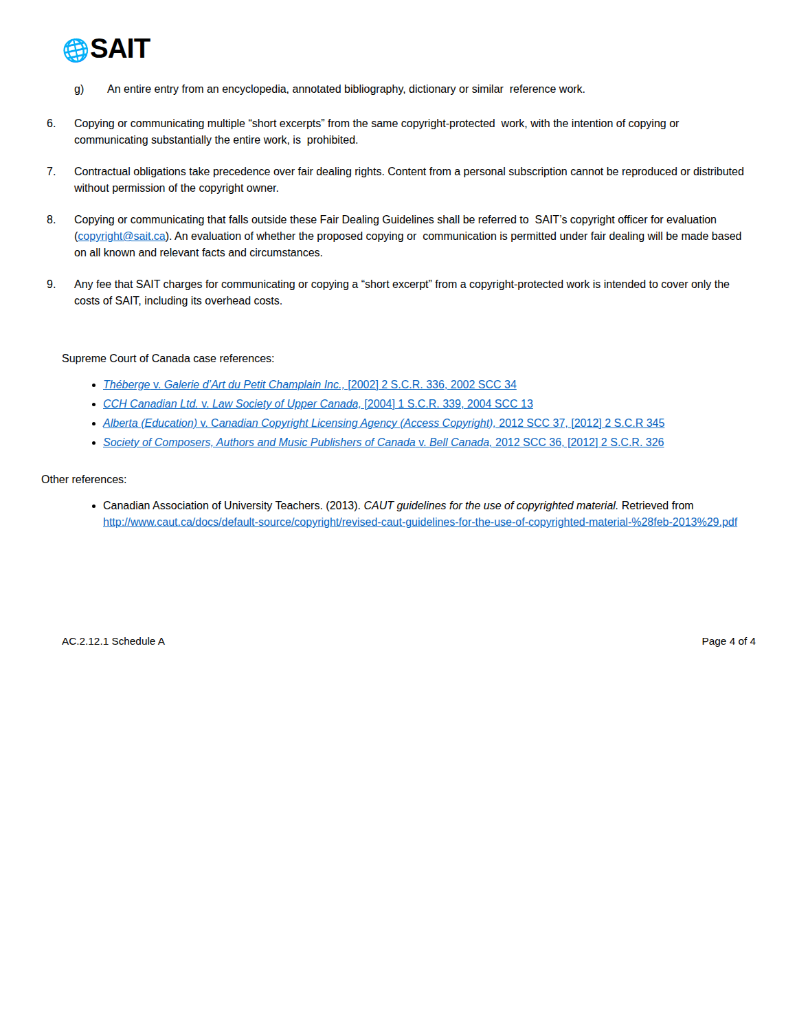🌐SAIT
g) An entire entry from an encyclopedia, annotated bibliography, dictionary or similar reference work.
6. Copying or communicating multiple “short excerpts” from the same copyright-protected work, with the intention of copying or communicating substantially the entire work, is prohibited.
7. Contractual obligations take precedence over fair dealing rights. Content from a personal subscription cannot be reproduced or distributed without permission of the copyright owner.
8. Copying or communicating that falls outside these Fair Dealing Guidelines shall be referred to SAIT’s copyright officer for evaluation (copyright@sait.ca). An evaluation of whether the proposed copying or communication is permitted under fair dealing will be made based on all known and relevant facts and circumstances.
9. Any fee that SAIT charges for communicating or copying a “short excerpt” from a copyright-protected work is intended to cover only the costs of SAIT, including its overhead costs.
Supreme Court of Canada case references:
Théberge v. Galerie d’Art du Petit Champlain Inc., [2002] 2 S.C.R. 336, 2002 SCC 34
CCH Canadian Ltd. v. Law Society of Upper Canada, [2004] 1 S.C.R. 339, 2004 SCC 13
Alberta (Education) v. Canadian Copyright Licensing Agency (Access Copyright), 2012 SCC 37, [2012] 2 S.C.R 345
Society of Composers, Authors and Music Publishers of Canada v. Bell Canada, 2012 SCC 36, [2012] 2 S.C.R. 326
Other references:
Canadian Association of University Teachers. (2013). CAUT guidelines for the use of copyrighted material. Retrieved from http://www.caut.ca/docs/default-source/copyright/revised-caut-guidelines-for-the-use-of-copyrighted-material-%28feb-2013%29.pdf
AC.2.12.1 Schedule A Page 4 of 4